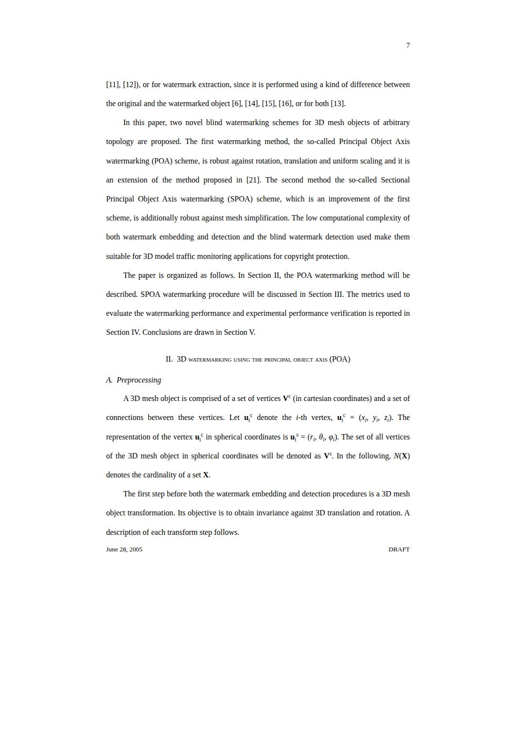7
[11], [12]), or for watermark extraction, since it is performed using a kind of difference between the original and the watermarked object [6], [14], [15], [16], or for both [13].
In this paper, two novel blind watermarking schemes for 3D mesh objects of arbitrary topology are proposed. The first watermarking method, the so-called Principal Object Axis watermarking (POA) scheme, is robust against rotation, translation and uniform scaling and it is an extension of the method proposed in [21]. The second method the so-called Sectional Principal Object Axis watermarking (SPOA) scheme, which is an improvement of the first scheme, is additionally robust against mesh simplification. The low computational complexity of both watermark embedding and detection and the blind watermark detection used make them suitable for 3D model traffic monitoring applications for copyright protection.
The paper is organized as follows. In Section II, the POA watermarking method will be described. SPOA watermarking procedure will be discussed in Section III. The metrics used to evaluate the watermarking performance and experimental performance verification is reported in Section IV. Conclusions are drawn in Section V.
II. 3D watermarking using the principal object axis (POA)
A. Preprocessing
A 3D mesh object is comprised of a set of vertices Vc (in cartesian coordinates) and a set of connections between these vertices. Let uic denote the i-th vertex, uic = (xi, yi, zi). The representation of the vertex uic in spherical coordinates is uis = (ri, θi, φi). The set of all vertices of the 3D mesh object in spherical coordinates will be denoted as Vs. In the following, N(X) denotes the cardinality of a set X.
The first step before both the watermark embedding and detection procedures is a 3D mesh object transformation. Its objective is to obtain invariance against 3D translation and rotation. A description of each transform step follows.
June 28, 2005 DRAFT